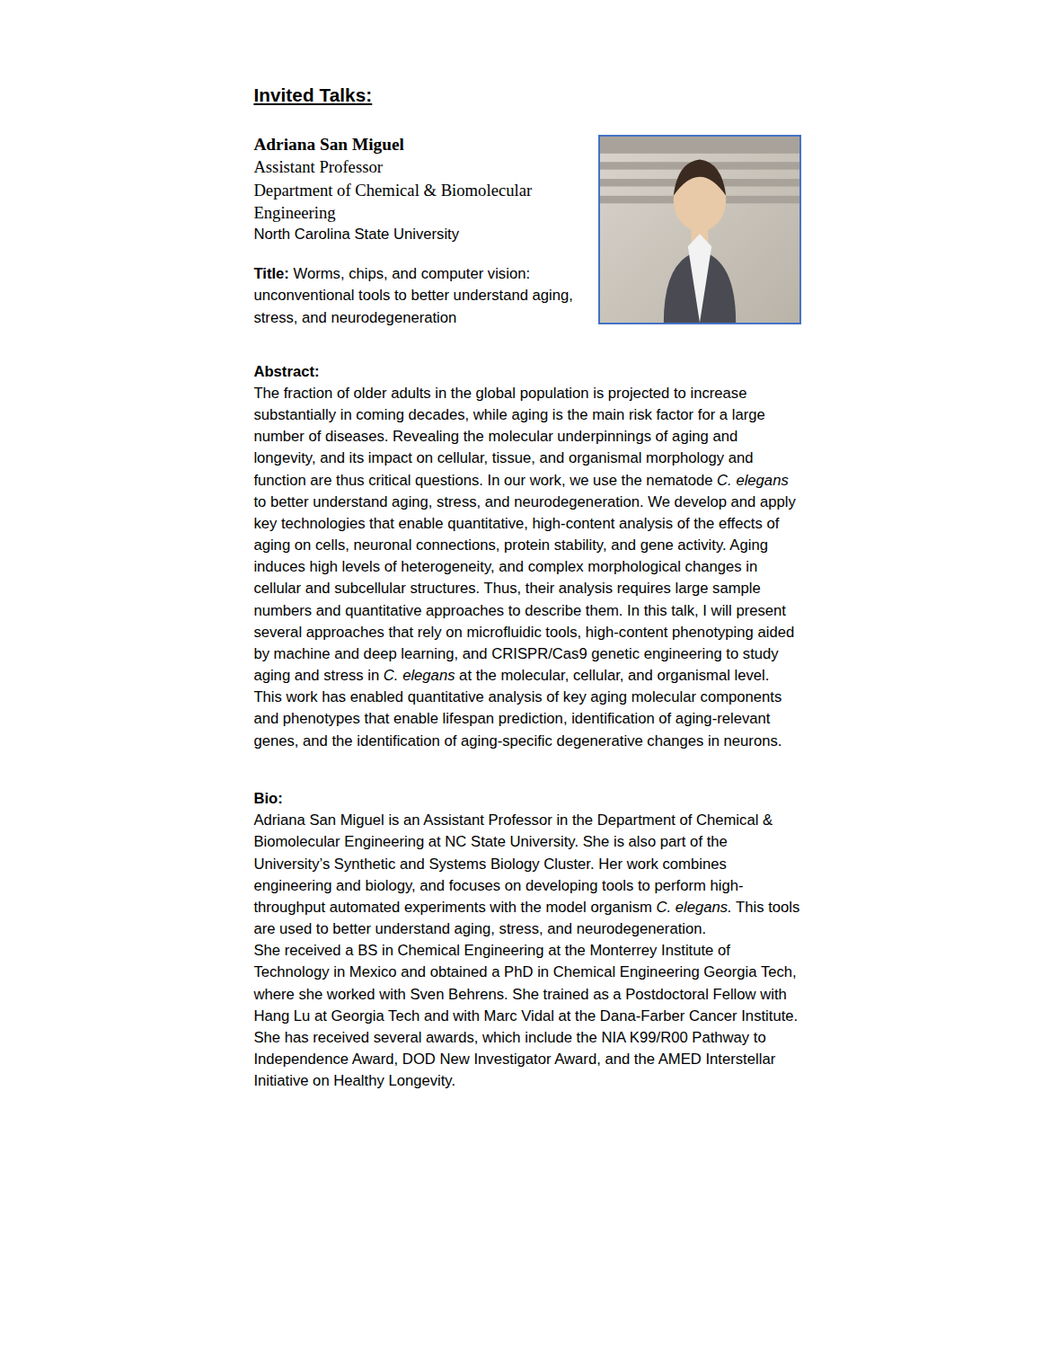Invited Talks:
Adriana San Miguel
Assistant Professor
Department of Chemical & Biomolecular Engineering
North Carolina State University
Title: Worms, chips, and computer vision: unconventional tools to better understand aging, stress, and neurodegeneration
Abstract:
The fraction of older adults in the global population is projected to increase substantially in coming decades, while aging is the main risk factor for a large number of diseases. Revealing the molecular underpinnings of aging and longevity, and its impact on cellular, tissue, and organismal morphology and function are thus critical questions. In our work, we use the nematode C. elegans to better understand aging, stress, and neurodegeneration. We develop and apply key technologies that enable quantitative, high-content analysis of the effects of aging on cells, neuronal connections, protein stability, and gene activity. Aging induces high levels of heterogeneity, and complex morphological changes in cellular and subcellular structures. Thus, their analysis requires large sample numbers and quantitative approaches to describe them. In this talk, I will present several approaches that rely on microfluidic tools, high-content phenotyping aided by machine and deep learning, and CRISPR/Cas9 genetic engineering to study aging and stress in C. elegans at the molecular, cellular, and organismal level. This work has enabled quantitative analysis of key aging molecular components and phenotypes that enable lifespan prediction, identification of aging-relevant genes, and the identification of aging-specific degenerative changes in neurons.
Bio:
Adriana San Miguel is an Assistant Professor in the Department of Chemical & Biomolecular Engineering at NC State University. She is also part of the University’s Synthetic and Systems Biology Cluster. Her work combines engineering and biology, and focuses on developing tools to perform high-throughput automated experiments with the model organism C. elegans. This tools are used to better understand aging, stress, and neurodegeneration.
She received a BS in Chemical Engineering at the Monterrey Institute of Technology in Mexico and obtained a PhD in Chemical Engineering Georgia Tech, where she worked with Sven Behrens. She trained as a Postdoctoral Fellow with Hang Lu at Georgia Tech and with Marc Vidal at the Dana-Farber Cancer Institute. She has received several awards, which include the NIA K99/R00 Pathway to Independence Award, DOD New Investigator Award, and the AMED Interstellar Initiative on Healthy Longevity.